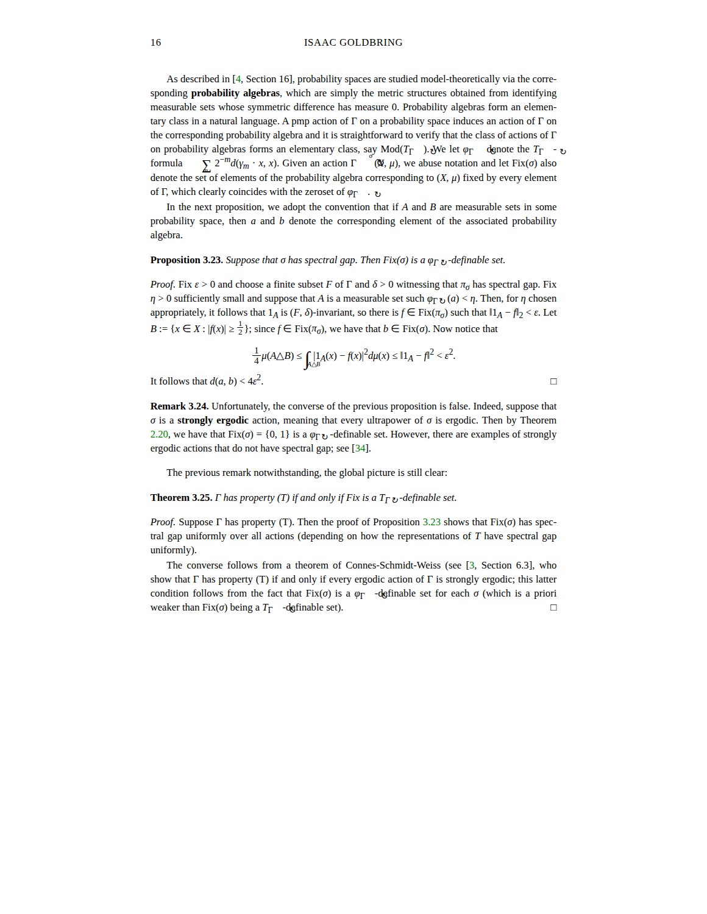16 ISAAC GOLDBRING 16
As described in [4, Section 16], probability spaces are studied model-theoretically via the corresponding probability algebras, which are simply the metric structures obtained from identifying measurable sets whose symmetric difference has measure 0. Probability algebras form an elementary class in a natural language. A pmp action of Γ on a probability space induces an action of Γ on the corresponding probability algebra and it is straightforward to verify that the class of actions of Γ on probability algebras forms an elementary class, say Mod(TΓ↻). We let φΓ↻ denote the TΓ↻-formula ∑m 2−md(γm · x, x). Given an action Γ ↻σ (X, μ), we abuse notation and let Fix(σ) also denote the set of elements of the probability algebra corresponding to (X, μ) fixed by every element of Γ, which clearly coincides with the zeroset of φΓ↻.
In the next proposition, we adopt the convention that if A and B are measurable sets in some probability space, then a and b denote the corresponding element of the associated probability algebra.
Proposition 3.23. Suppose that σ has spectral gap. Then Fix(σ) is a φΓ↻-definable set.
Proof. Fix ε > 0 and choose a finite subset F of Γ and δ > 0 witnessing that πσ has spectral gap. Fix η > 0 sufficiently small and suppose that A is a measurable set such φΓ↻(a) < η. Then, for η chosen appropriately, it follows that 1A is (F, δ)-invariant, so there is f ∈ Fix(πσ) such that ‖1A − f‖2 < ε. Let B := {x ∈ X : |f(x)| ≥ 12}; since f ∈ Fix(πσ), we have that b ∈ Fix(σ). Now notice that
14 μ(A△B) ≤ ∫A△B |1A(x) − f(x)|2dμ(x) ≤ ‖1A − f‖2 < ε2.
It follows that d(a, b) < 4ε2. □
Remark 3.24. Unfortunately, the converse of the previous proposition is false. Indeed, suppose that σ is a strongly ergodic action, meaning that every ultrapower of σ is ergodic. Then by Theorem 2.20, we have that Fix(σ) = {0, 1} is a φΓ↻-definable set. However, there are examples of strongly ergodic actions that do not have spectral gap; see [34].
The previous remark notwithstanding, the global picture is still clear:
Theorem 3.25. Γ has property (T) if and only if Fix is a TΓ↻-definable set.
Proof. Suppose Γ has property (T). Then the proof of Proposition 3.23 shows that Fix(σ) has spectral gap uniformly over all actions (depending on how the representations of T have spectral gap uniformly).
The converse follows from a theorem of Connes-Schmidt-Weiss (see [3, Section 6.3], who show that Γ has property (T) if and only if every ergodic action of Γ is strongly ergodic; this latter condition follows from the fact that Fix(σ) is a φΓ↻-definable set for each σ (which is a priori weaker than Fix(σ) being a TΓ↻-definable set). □